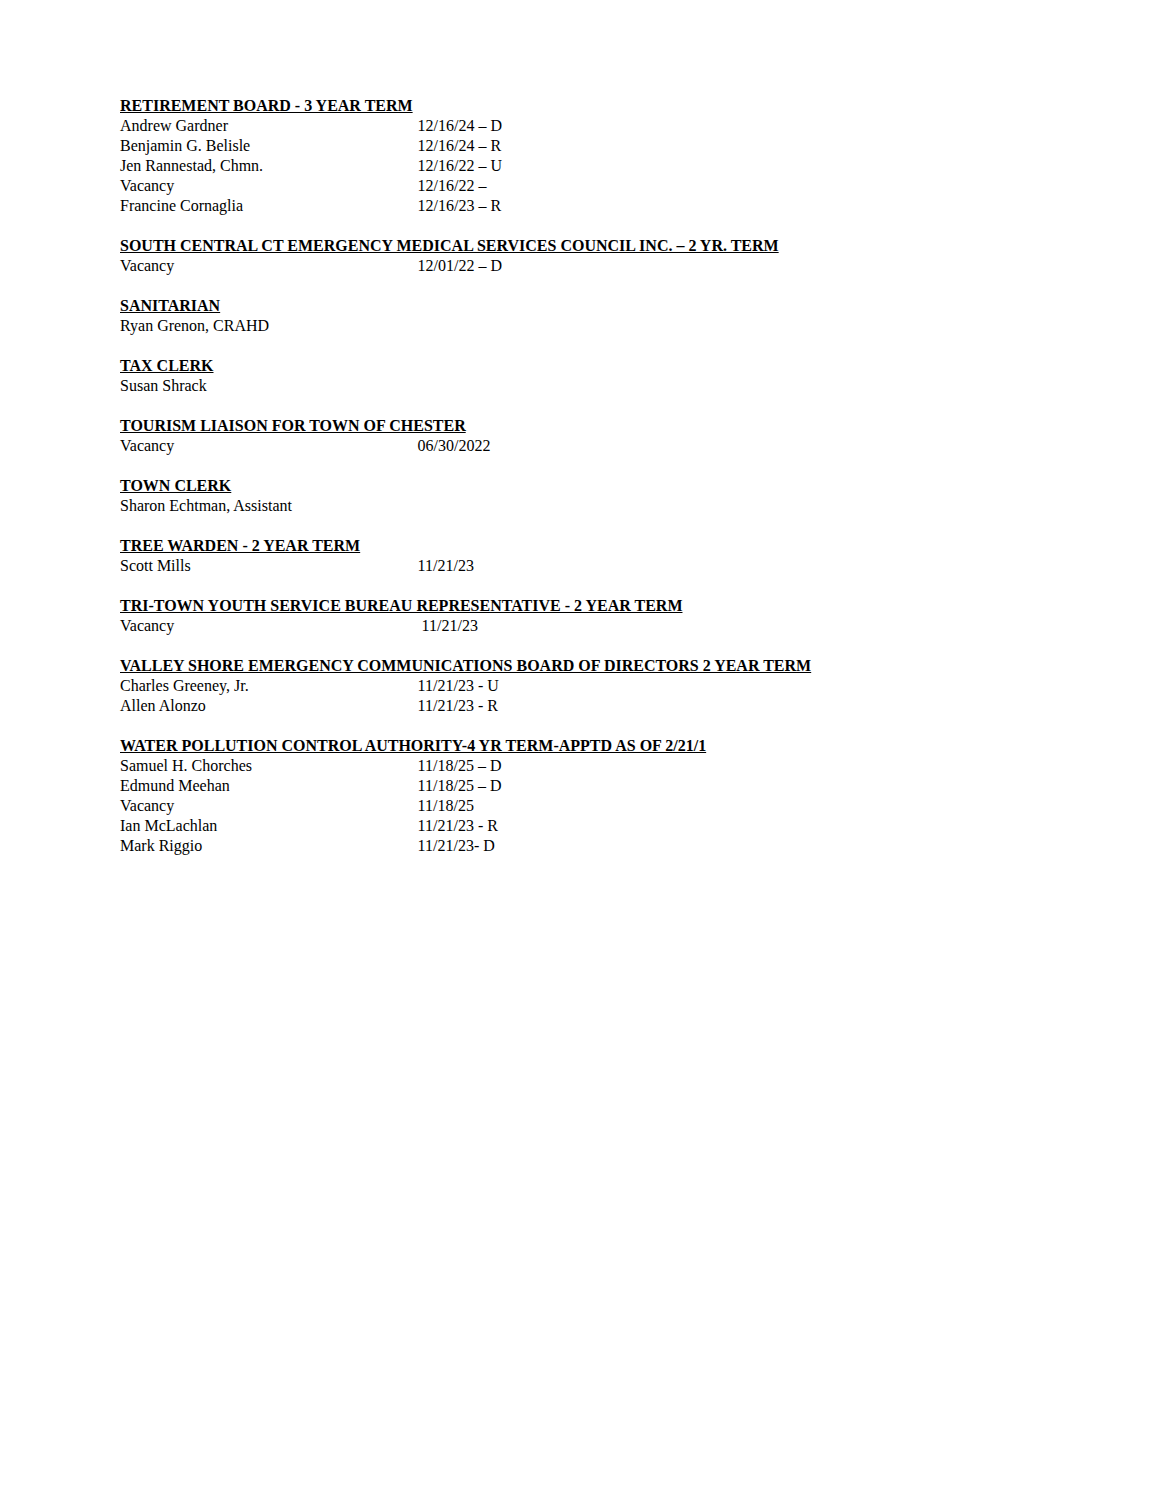RETIREMENT BOARD - 3 YEAR TERM
| Andrew Gardner | 12/16/24 – D |
| Benjamin G. Belisle | 12/16/24 – R |
| Jen Rannestad, Chmn. | 12/16/22 – U |
| Vacancy | 12/16/22 – |
| Francine Cornaglia | 12/16/23 – R |
SOUTH CENTRAL CT EMERGENCY MEDICAL SERVICES COUNCIL INC. – 2 YR. TERM
| Vacancy | 12/01/22 – D |
SANITARIAN
| Ryan Grenon, CRAHD | |
TAX CLERK
| Susan Shrack | |
TOURISM LIAISON FOR TOWN OF CHESTER
| Vacancy | 06/30/2022 |
TOWN CLERK
| Sharon Echtman, Assistant | |
TREE WARDEN - 2 YEAR TERM
| Scott Mills | 11/21/23 |
TRI-TOWN YOUTH SERVICE BUREAU REPRESENTATIVE - 2 YEAR TERM
| Vacancy | 11/21/23 |
VALLEY SHORE EMERGENCY COMMUNICATIONS BOARD OF DIRECTORS 2 YEAR TERM
| Charles Greeney, Jr. | 11/21/23 - U |
| Allen Alonzo | 11/21/23 - R |
WATER POLLUTION CONTROL AUTHORITY-4 YR TERM-APPTD AS OF 2/21/1
| Samuel H. Chorches | 11/18/25 – D |
| Edmund Meehan | 11/18/25 – D |
| Vacancy | 11/18/25 |
| Ian McLachlan | 11/21/23 - R |
| Mark Riggio | 11/21/23- D |